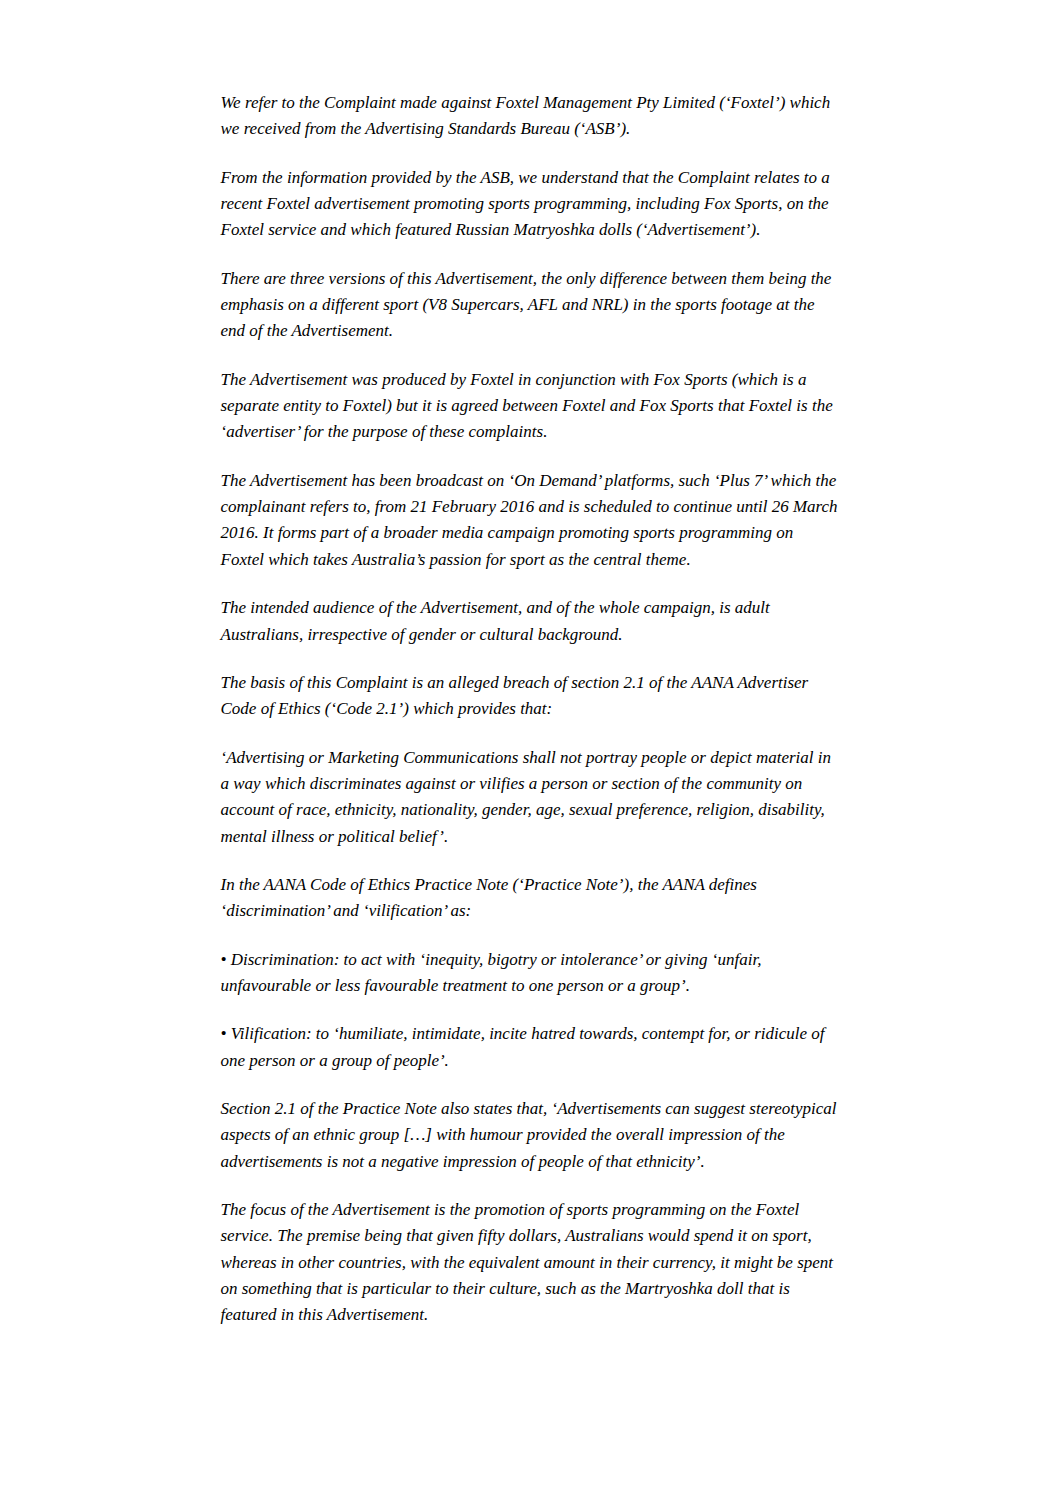We refer to the Complaint made against Foxtel Management Pty Limited (‘Foxtel’) which we received from the Advertising Standards Bureau (‘ASB’).
From the information provided by the ASB, we understand that the Complaint relates to a recent Foxtel advertisement promoting sports programming, including Fox Sports, on the Foxtel service and which featured Russian Matryoshka dolls (‘Advertisement’).
There are three versions of this Advertisement, the only difference between them being the emphasis on a different sport (V8 Supercars, AFL and NRL) in the sports footage at the end of the Advertisement.
The Advertisement was produced by Foxtel in conjunction with Fox Sports (which is a separate entity to Foxtel) but it is agreed between Foxtel and Fox Sports that Foxtel is the ‘advertiser’ for the purpose of these complaints.
The Advertisement has been broadcast on ‘On Demand’ platforms, such ‘Plus 7’ which the complainant refers to, from 21 February 2016 and is scheduled to continue until 26 March 2016. It forms part of a broader media campaign promoting sports programming on Foxtel which takes Australia’s passion for sport as the central theme.
The intended audience of the Advertisement, and of the whole campaign, is adult Australians, irrespective of gender or cultural background.
The basis of this Complaint is an alleged breach of section 2.1 of the AANA Advertiser Code of Ethics (‘Code 2.1’) which provides that:
‘Advertising or Marketing Communications shall not portray people or depict material in a way which discriminates against or vilifies a person or section of the community on account of race, ethnicity, nationality, gender, age, sexual preference, religion, disability, mental illness or political belief’.
In the AANA Code of Ethics Practice Note (‘Practice Note’), the AANA defines ‘discrimination’ and ‘vilification’ as:
• Discrimination: to act with ‘inequity, bigotry or intolerance’ or giving ‘unfair, unfavourable or less favourable treatment to one person or a group’.
• Vilification: to ‘humiliate, intimidate, incite hatred towards, contempt for, or ridicule of one person or a group of people’.
Section 2.1 of the Practice Note also states that, ‘Advertisements can suggest stereotypical aspects of an ethnic group […] with humour provided the overall impression of the advertisements is not a negative impression of people of that ethnicity’.
The focus of the Advertisement is the promotion of sports programming on the Foxtel service. The premise being that given fifty dollars, Australians would spend it on sport, whereas in other countries, with the equivalent amount in their currency, it might be spent on something that is particular to their culture, such as the Martryoshka doll that is featured in this Advertisement.